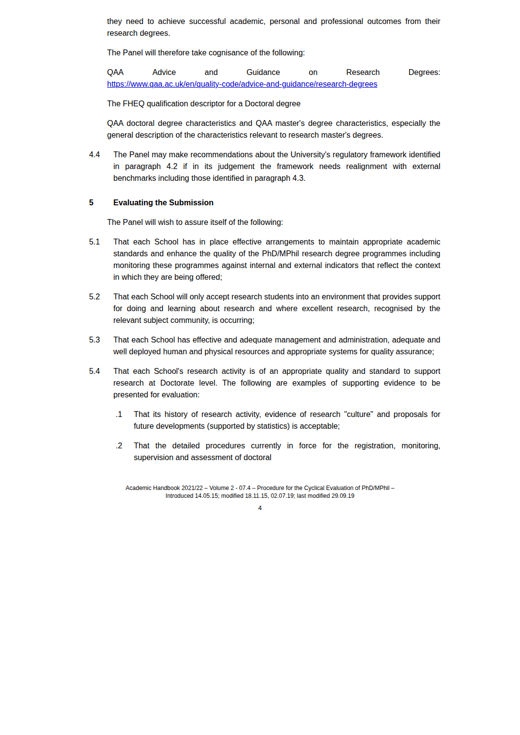they need to achieve successful academic, personal and professional outcomes from their research degrees.
The Panel will therefore take cognisance of the following:
QAA Advice and Guidance on Research Degrees:
https://www.qaa.ac.uk/en/quality-code/advice-and-guidance/research-degrees
The FHEQ qualification descriptor for a Doctoral degree
QAA doctoral degree characteristics and QAA master's degree characteristics, especially the general description of the characteristics relevant to research master's degrees.
4.4 The Panel may make recommendations about the University's regulatory framework identified in paragraph 4.2 if in its judgement the framework needs realignment with external benchmarks including those identified in paragraph 4.3.
5 Evaluating the Submission
The Panel will wish to assure itself of the following:
5.1 That each School has in place effective arrangements to maintain appropriate academic standards and enhance the quality of the PhD/MPhil research degree programmes including monitoring these programmes against internal and external indicators that reflect the context in which they are being offered;
5.2 That each School will only accept research students into an environment that provides support for doing and learning about research and where excellent research, recognised by the relevant subject community, is occurring;
5.3 That each School has effective and adequate management and administration, adequate and well deployed human and physical resources and appropriate systems for quality assurance;
5.4 That each School's research activity is of an appropriate quality and standard to support research at Doctorate level. The following are examples of supporting evidence to be presented for evaluation:
.1 That its history of research activity, evidence of research "culture" and proposals for future developments (supported by statistics) is acceptable;
.2 That the detailed procedures currently in force for the registration, monitoring, supervision and assessment of doctoral
Academic Handbook 2021/22 – Volume 2 - 07.4 – Procedure for the Cyclical Evaluation of PhD/MPhil –
Introduced 14.05.15; modified 18.11.15, 02.07.19; last modified 29.09.19
4